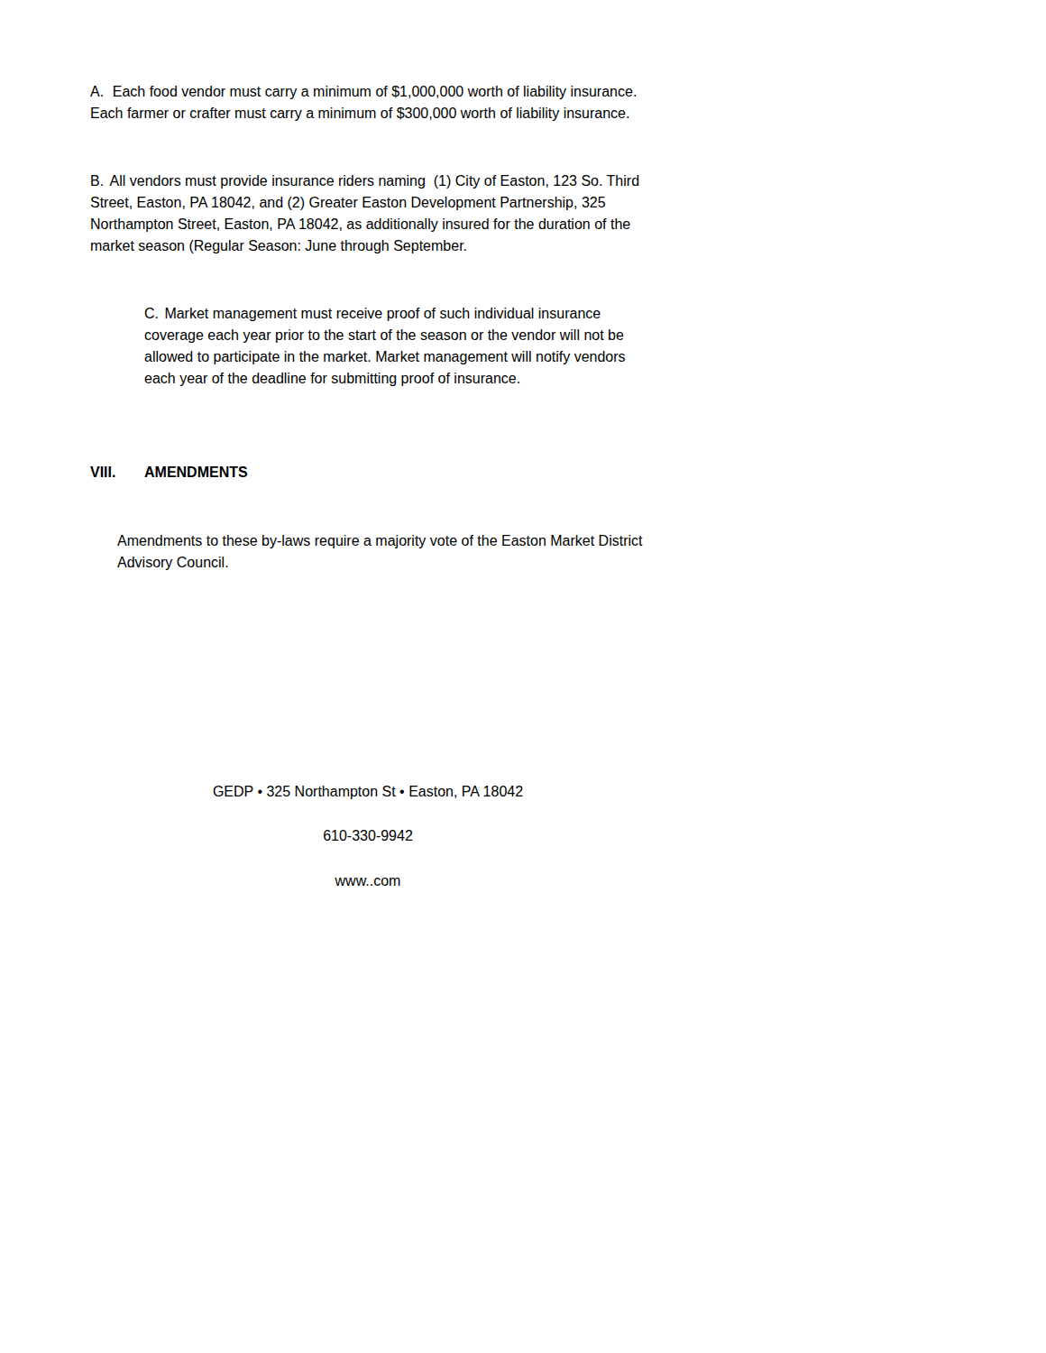A. Each food vendor must carry a minimum of $1,000,000 worth of liability insurance. Each farmer or crafter must carry a minimum of $300,000 worth of liability insurance.
B. All vendors must provide insurance riders naming (1) City of Easton, 123 So. Third Street, Easton, PA 18042, and (2) Greater Easton Development Partnership, 325 Northampton Street, Easton, PA 18042, as additionally insured for the duration of the market season (Regular Season: June through September.
C. Market management must receive proof of such individual insurance coverage each year prior to the start of the season or the vendor will not be allowed to participate in the market. Market management will notify vendors each year of the deadline for submitting proof of insurance.
VIII. AMENDMENTS
Amendments to these by-laws require a majority vote of the Easton Market District Advisory Council.
GEDP • 325 Northampton St • Easton, PA 18042
610-330-9942
www..com